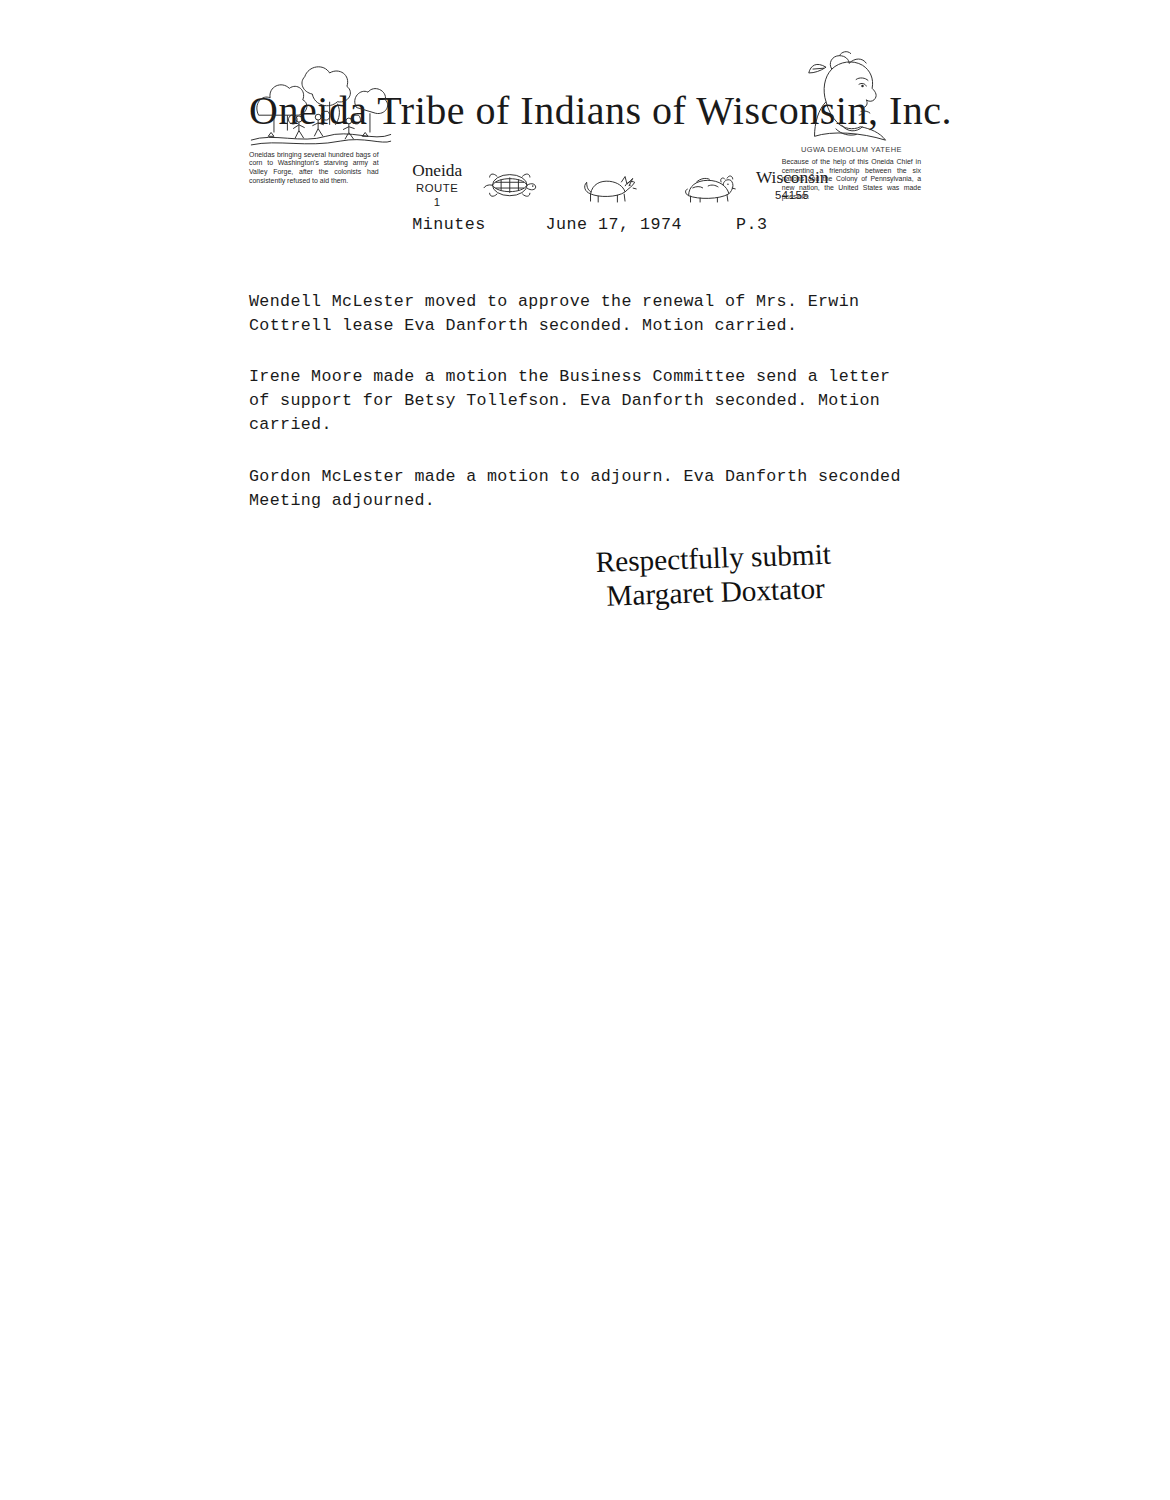Oneidas bringing several hundred bags of corn to Washington's starving army at Valley Forge, after the colonists had consistently refused to aid them.
UGWA DEMOLUM YATEHE
Because of the help of this Oneida Chief in cementing a friendship between the six nations and the Colony of Pennsylvania, a new nation, the United States was made possible.
Oneida Tribe of Indians of Wisconsin, Inc.
Oneida
ROUTE 1
Wisconsin
54155
Minutes June 17, 1974 P.3
Wendell McLester moved to approve the renewal of Mrs. Erwin Cottrell lease Eva Danforth seconded. Motion carried.
Irene Moore made a motion the Business Committee send a letter of support for Betsy Tollefson. Eva Danforth seconded. Motion carried.
Gordon McLester made a motion to adjourn. Eva Danforth seconded Meeting adjourned.
Respectfully submit
Margaret Doxtator